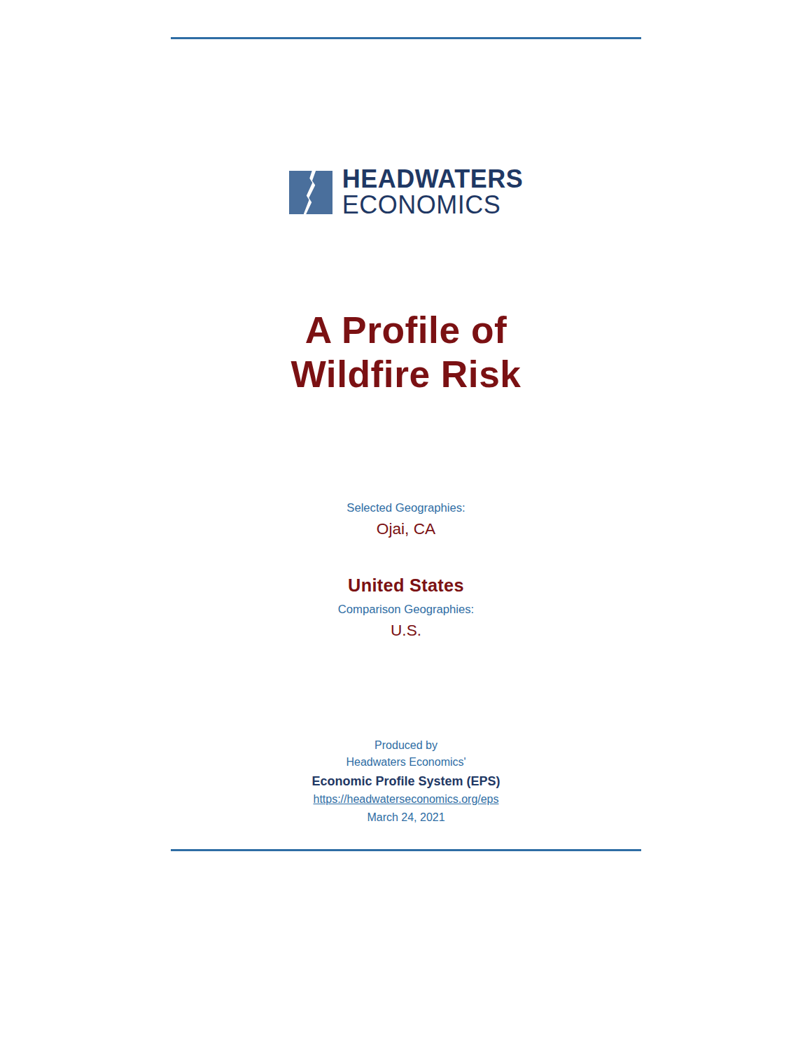HEADWATERS ECONOMICS
A Profile of
Wildfire Risk
Selected Geographies:
Ojai, CA
United States
Comparison Geographies:
U.S.
Produced by
Headwaters Economics' Economic Profile System (EPS) https://headwaterseconomics.org/eps March 24, 2021